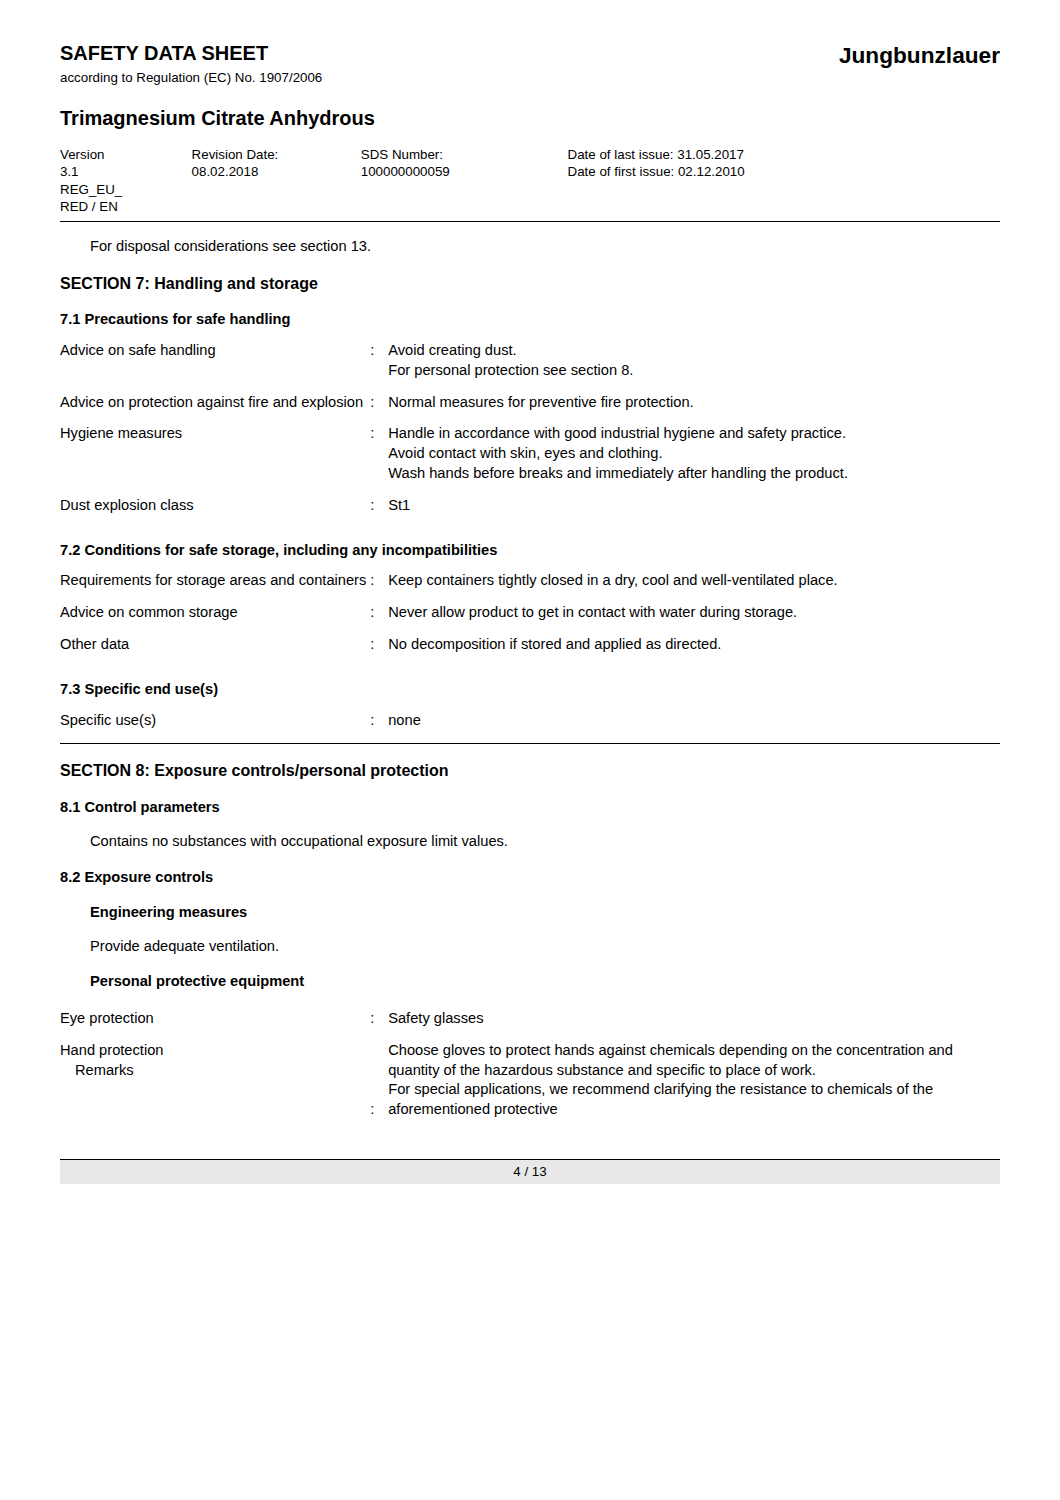SAFETY DATA SHEET
according to Regulation (EC) No. 1907/2006
Jungbunzlauer
Trimagnesium Citrate Anhydrous
| Version 3.1 REG_EU_ RED / EN | Revision Date: 08.02.2018 | SDS Number: 100000000059 | Date of last issue: 31.05.2017 Date of first issue: 02.12.2010 |
For disposal considerations see section 13.
SECTION 7: Handling and storage
7.1 Precautions for safe handling
| Advice on safe handling | : | Avoid creating dust. For personal protection see section 8. |
| Advice on protection against fire and explosion | : | Normal measures for preventive fire protection. |
| Hygiene measures | : | Handle in accordance with good industrial hygiene and safety practice. Avoid contact with skin, eyes and clothing. Wash hands before breaks and immediately after handling the product. |
| Dust explosion class | : | St1 |
7.2 Conditions for safe storage, including any incompatibilities
| Requirements for storage areas and containers | : | Keep containers tightly closed in a dry, cool and well-ventilated place. |
| Advice on common storage | : | Never allow product to get in contact with water during storage. |
| Other data | : | No decomposition if stored and applied as directed. |
7.3 Specific end use(s)
| Specific use(s) | : | none |
SECTION 8: Exposure controls/personal protection
8.1 Control parameters
Contains no substances with occupational exposure limit values.
8.2 Exposure controls
Engineering measures
Provide adequate ventilation.
Personal protective equipment
| Eye protection | : | Safety glasses |
| Hand protection Remarks | : | Choose gloves to protect hands against chemicals depending on the concentration and quantity of the hazardous substance and specific to place of work. For special applications, we recommend clarifying the resistance to chemicals of the aforementioned protective |
4 / 13